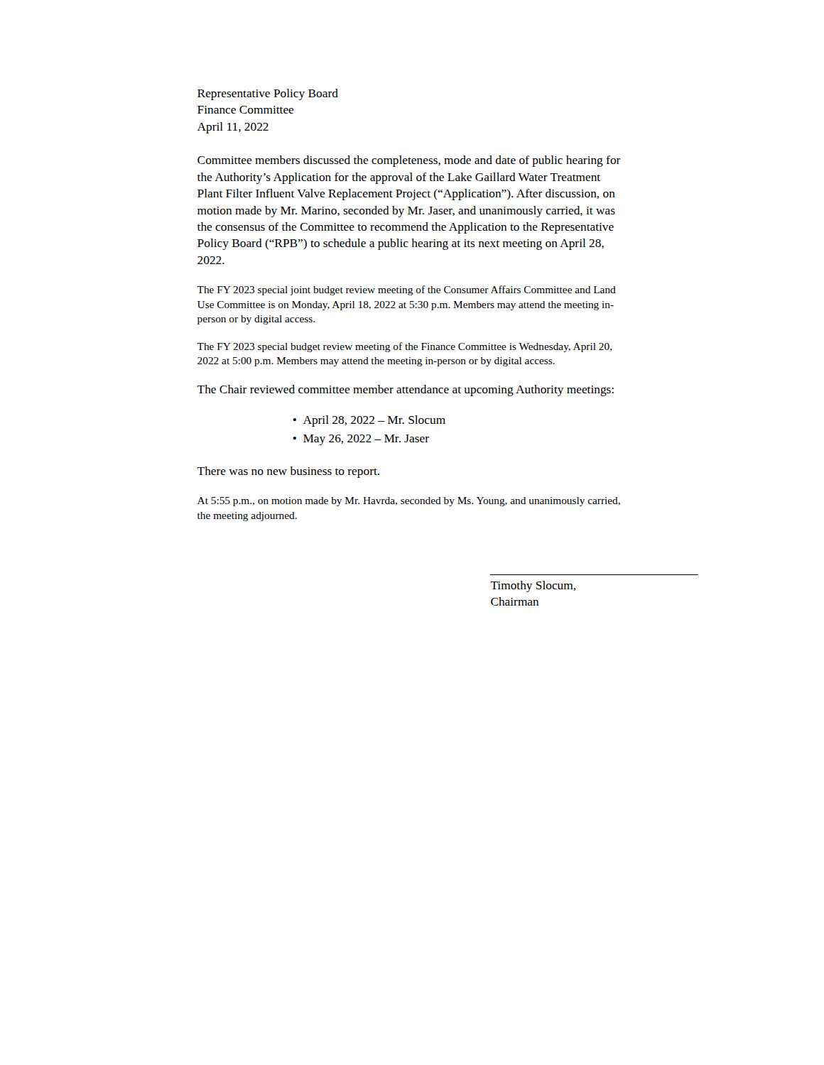Representative Policy Board
Finance Committee
April 11, 2022
Committee members discussed the completeness, mode and date of public hearing for the Authority’s Application for the approval of the Lake Gaillard Water Treatment Plant Filter Influent Valve Replacement Project (“Application”). After discussion, on motion made by Mr. Marino, seconded by Mr. Jaser, and unanimously carried, it was the consensus of the Committee to recommend the Application to the Representative Policy Board (“RPB”) to schedule a public hearing at its next meeting on April 28, 2022.
The FY 2023 special joint budget review meeting of the Consumer Affairs Committee and Land Use Committee is on Monday, April 18, 2022 at 5:30 p.m. Members may attend the meeting in-person or by digital access.
The FY 2023 special budget review meeting of the Finance Committee is Wednesday, April 20, 2022 at 5:00 p.m. Members may attend the meeting in-person or by digital access.
The Chair reviewed committee member attendance at upcoming Authority meetings:
April 28, 2022 – Mr. Slocum
May 26, 2022 – Mr. Jaser
There was no new business to report.
At 5:55 p.m., on motion made by Mr. Havrda, seconded by Ms. Young, and unanimously carried, the meeting adjourned.
Timothy Slocum, Chairman